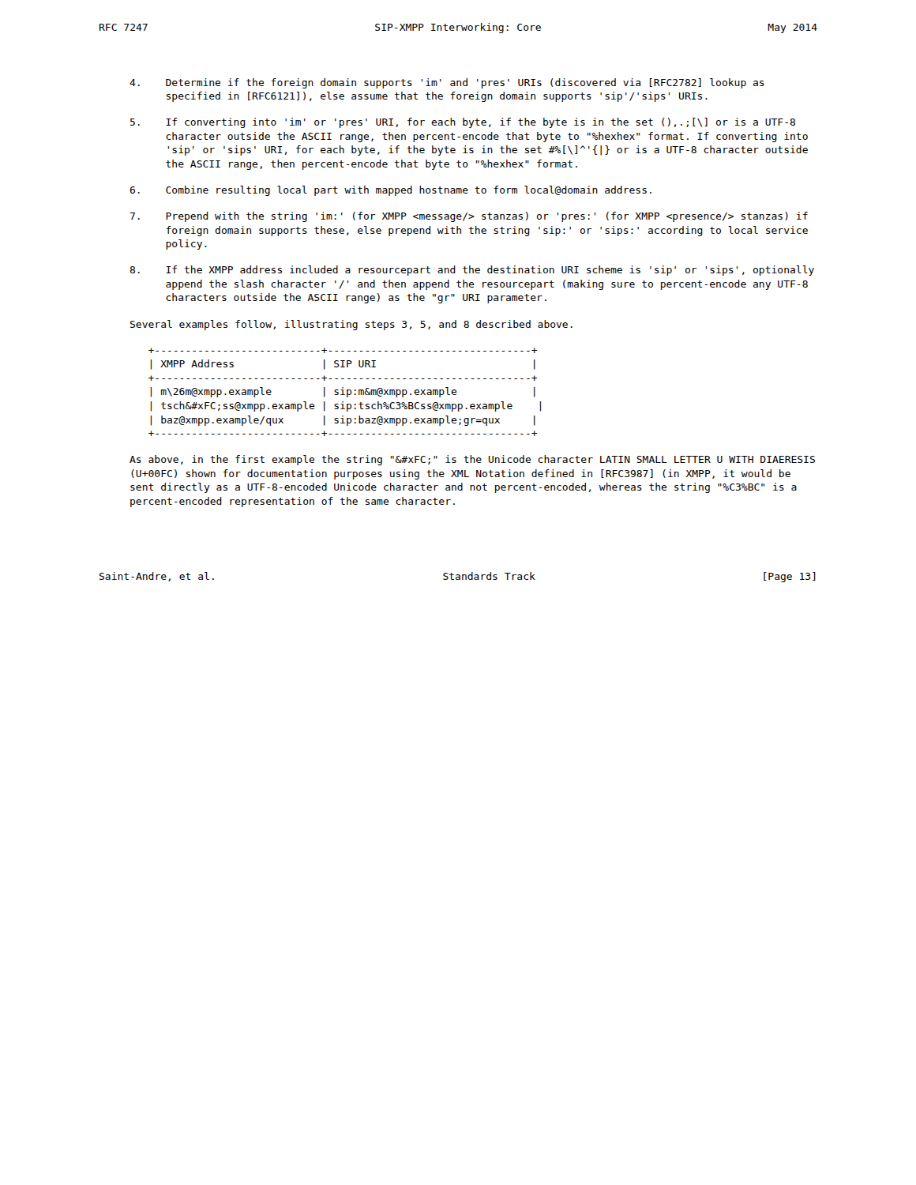RFC 7247 SIP-XMPP Interworking: Core May 2014
4. Determine if the foreign domain supports 'im' and 'pres' URIs (discovered via [RFC2782] lookup as specified in [RFC6121]), else assume that the foreign domain supports 'sip'/'sips' URIs.
5. If converting into 'im' or 'pres' URI, for each byte, if the byte is in the set (),.;[\] or is a UTF-8 character outside the ASCII range, then percent-encode that byte to "%hexhex" format. If converting into 'sip' or 'sips' URI, for each byte, if the byte is in the set #%[\]^'{|} or is a UTF-8 character outside the ASCII range, then percent-encode that byte to "%hexhex" format.
6. Combine resulting local part with mapped hostname to form local@domain address.
7. Prepend with the string 'im:' (for XMPP <message/> stanzas) or 'pres:' (for XMPP <presence/> stanzas) if foreign domain supports these, else prepend with the string 'sip:' or 'sips:' according to local service policy.
8. If the XMPP address included a resourcepart and the destination URI scheme is 'sip' or 'sips', optionally append the slash character '/' and then append the resourcepart (making sure to percent-encode any UTF-8 characters outside the ASCII range) as the "gr" URI parameter.
Several examples follow, illustrating steps 3, 5, and 8 described above.
   +---------------------------+---------------------------------+
   | XMPP Address              | SIP URI                         |
   +---------------------------+---------------------------------+
   | m\26m@xmpp.example        | sip:m&m@xmpp.example            |
   | tsch&#xFC;ss@xmpp.example | sip:tsch%C3%BCss@xmpp.example    |
   | baz@xmpp.example/qux      | sip:baz@xmpp.example;gr=qux     |
   +---------------------------+---------------------------------+
As above, in the first example the string "&#xFC;" is the Unicode character LATIN SMALL LETTER U WITH DIAERESIS (U+00FC) shown for documentation purposes using the XML Notation defined in [RFC3987] (in XMPP, it would be sent directly as a UTF-8-encoded Unicode character and not percent-encoded, whereas the string "%C3%BC" is a percent-encoded representation of the same character.
Saint-Andre, et al. Standards Track [Page 13]